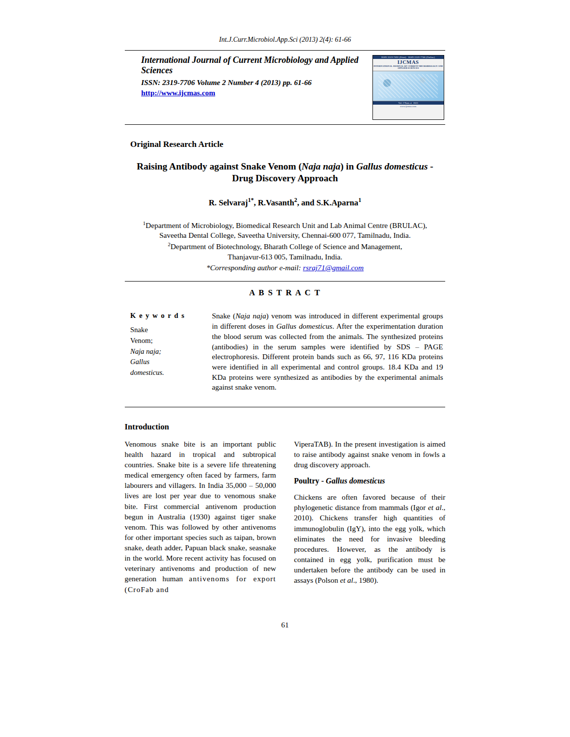Int.J.Curr.Microbiol.App.Sci (2013) 2(4): 61-66
International Journal of Current Microbiology and Applied Sciences
ISSN: 2319-7706 Volume 2 Number 4 (2013) pp. 61-66
http://www.ijcmas.com
ISSN 2319-7692 (Print) ISSN 2319-7706 (Online)
IJCMAS
INTERNATIONAL JOURNAL OF CURRENT MICROBIOLOGY AND APPLIED SCIENCES
Vol. 2 Num. 4 2013
www.ijcmas.com
Original Research Article
Raising Antibody against Snake Venom (Naja naja) in Gallus domesticus -
Drug Discovery Approach
R. Selvaraj1*, R.Vasanth2, and S.K.Aparna1
1Department of Microbiology, Biomedical Research Unit and Lab Animal Centre (BRULAC),
Saveetha Dental College, Saveetha University, Chennai-600 077, Tamilnadu, India.
2Department of Biotechnology, Bharath College of Science and Management,
Thanjavur-613 005, Tamilnadu, India.
*Corresponding author e-mail: rsraj71@gmail.com
A B S T R A C T
K e y w o r d s
Snake
Venom;
Naja naja;
Gallus
domesticus.
Snake (Naja naja) venom was introduced in different experimental groups in different doses in Gallus domesticus. After the experimentation duration the blood serum was collected from the animals. The synthesized proteins (antibodies) in the serum samples were identified by SDS – PAGE electrophoresis. Different protein bands such as 66, 97, 116 KDa proteins were identified in all experimental and control groups. 18.4 KDa and 19 KDa proteins were synthesized as antibodies by the experimental animals against snake venom.
Introduction
Venomous snake bite is an important public health hazard in tropical and subtropical countries. Snake bite is a severe life threatening medical emergency often faced by farmers, farm labourers and villagers. In India 35,000 – 50,000 lives are lost per year due to venomous snake bite. First commercial antivenom production begun in Australia (1930) against tiger snake venom. This was followed by other antivenoms for other important species such as taipan, brown snake, death adder, Papuan black snake, seasnake in the world. More recent activity has focused on veterinary antivenoms and production of new generation human antivenoms for export (CroFab and
ViperaTAB). In the present investigation is aimed to raise antibody against snake venom in fowls a drug discovery approach.
Poultry - Gallus domesticus
Chickens are often favored because of their phylogenetic distance from mammals (Igor et al., 2010). Chickens transfer high quantities of immunoglobulin (IgY), into the egg yolk, which eliminates the need for invasive bleeding procedures. However, as the antibody is contained in egg yolk, purification must be undertaken before the antibody can be used in assays (Polson et al., 1980).
61